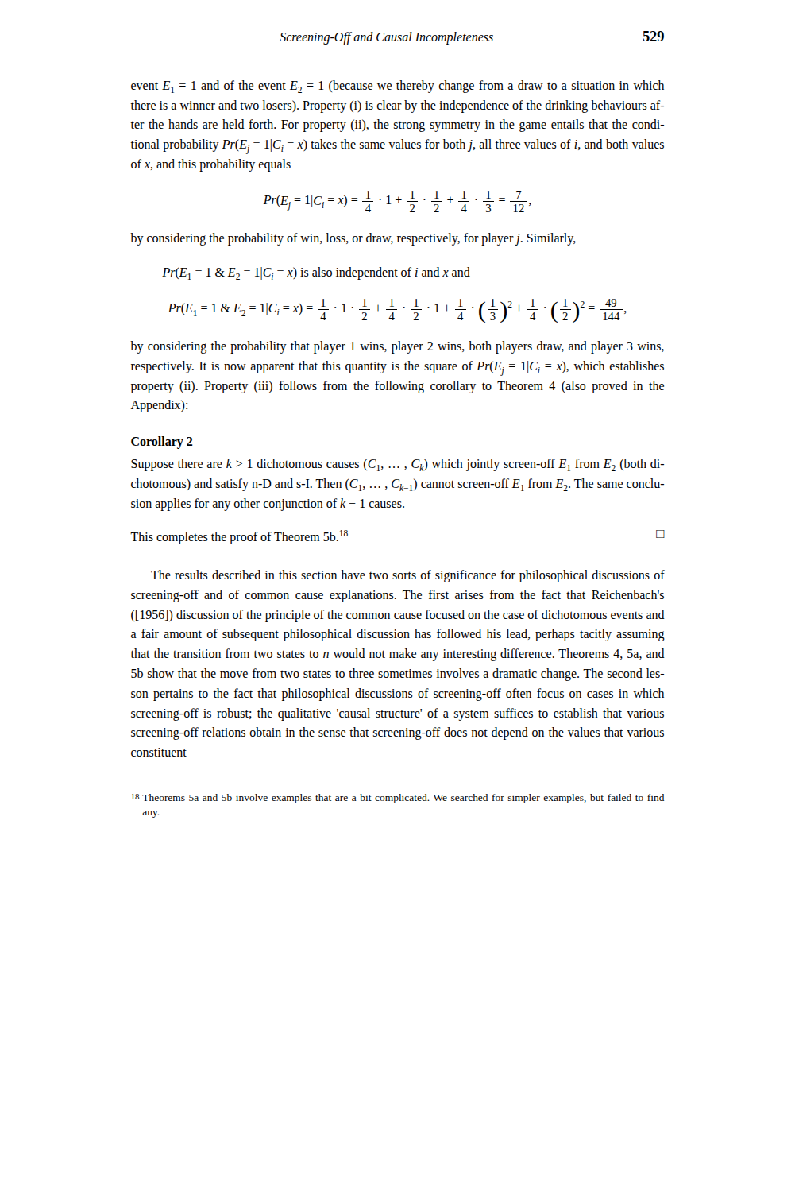Screening-Off and Causal Incompleteness 529
event E1 = 1 and of the event E2 = 1 (because we thereby change from a draw to a situation in which there is a winner and two losers). Property (i) is clear by the independence of the drinking behaviours after the hands are held forth. For property (ii), the strong symmetry in the game entails that the conditional probability Pr(Ej = 1|Ci = x) takes the same values for both j, all three values of i, and both values of x, and this probability equals
Pr(Ej = 1|Ci = x) = 14 · 1 + 12 · 12 + 14 · 13 = 712,
by considering the probability of win, loss, or draw, respectively, for player j. Similarly,
Pr(E1 = 1 & E2 = 1|Ci = x) is also independent of i and x and
Pr(E1 = 1 & E2 = 1|Ci = x) = 14 · 1 · 12 + 14 · 12 · 1 + 14 · (13)2 + 14 · (12)2 = 49144,
by considering the probability that player 1 wins, player 2 wins, both players draw, and player 3 wins, respectively. It is now apparent that this quantity is the square of Pr(Ej = 1|Ci = x), which establishes property (ii). Property (iii) follows from the following corollary to Theorem 4 (also proved in the Appendix):
Corollary 2
Suppose there are k > 1 dichotomous causes (C1, … , Ck) which jointly screen-off E1 from E2 (both dichotomous) and satisfy n-D and s-I. Then (C1, … , Ck−1) cannot screen-off E1 from E2. The same conclusion applies for any other conjunction of k − 1 causes.
This completes the proof of Theorem 5b.18□
The results described in this section have two sorts of significance for philosophical discussions of screening-off and of common cause explanations. The first arises from the fact that Reichenbach's ([1956]) discussion of the principle of the common cause focused on the case of dichotomous events and a fair amount of subsequent philosophical discussion has followed his lead, perhaps tacitly assuming that the transition from two states to n would not make any interesting difference. Theorems 4, 5a, and 5b show that the move from two states to three sometimes involves a dramatic change. The second lesson pertains to the fact that philosophical discussions of screening-off often focus on cases in which screening-off is robust; the qualitative 'causal structure' of a system suffices to establish that various screening-off relations obtain in the sense that screening-off does not depend on the values that various constituent
18 Theorems 5a and 5b involve examples that are a bit complicated. We searched for simpler examples, but failed to find any.